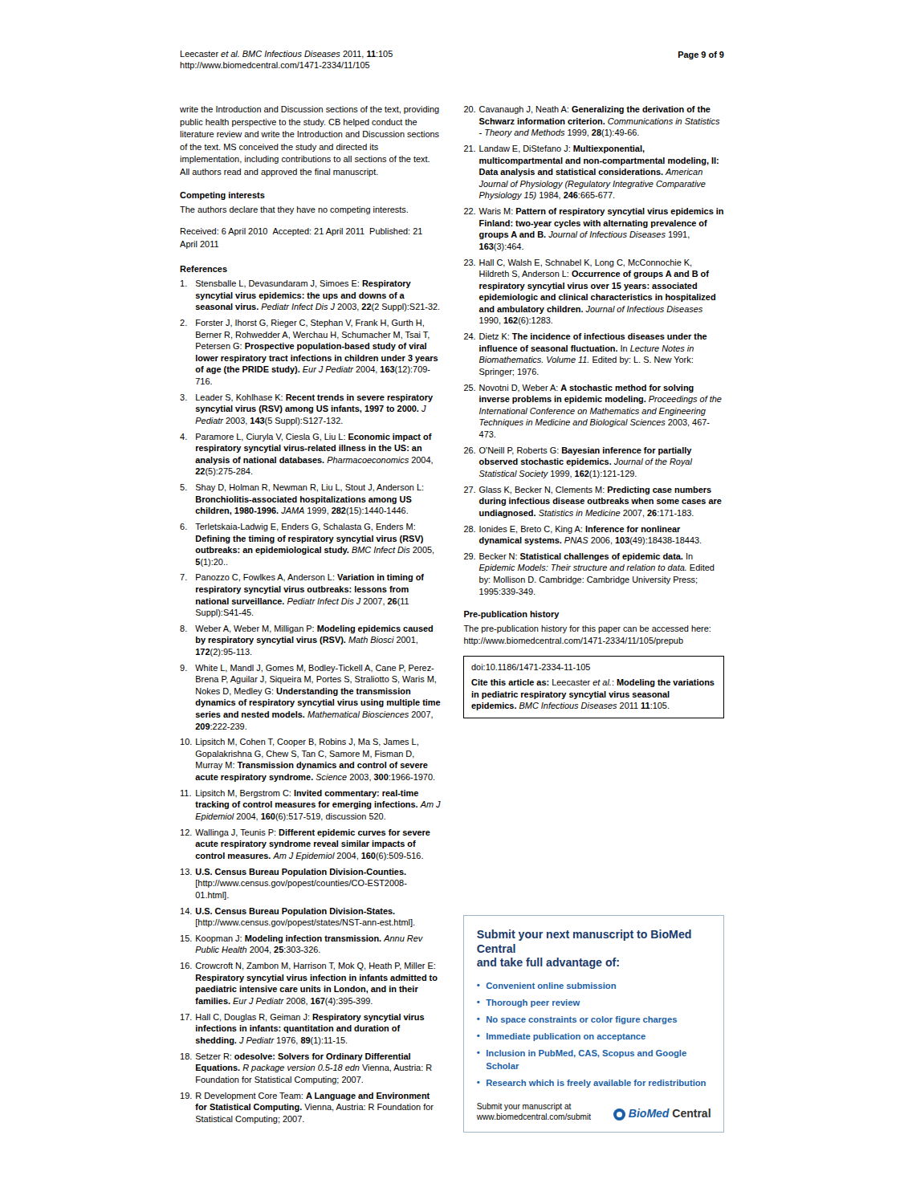Leecaster et al. BMC Infectious Diseases 2011, 11:105
http://www.biomedcentral.com/1471-2334/11/105
Page 9 of 9
write the Introduction and Discussion sections of the text, providing public health perspective to the study. CB helped conduct the literature review and write the Introduction and Discussion sections of the text. MS conceived the study and directed its implementation, including contributions to all sections of the text. All authors read and approved the final manuscript.
Competing interests
The authors declare that they have no competing interests.
Received: 6 April 2010 Accepted: 21 April 2011 Published: 21 April 2011
References
Stensballe L, Devasundaram J, Simoes E: Respiratory syncytial virus epidemics: the ups and downs of a seasonal virus. Pediatr Infect Dis J 2003, 22(2 Suppl):S21-32.
Forster J, Ihorst G, Rieger C, Stephan V, Frank H, Gurth H, Berner R, Rohwedder A, Werchau H, Schumacher M, Tsai T, Petersen G: Prospective population-based study of viral lower respiratory tract infections in children under 3 years of age (the PRIDE study). Eur J Pediatr 2004, 163(12):709-716.
Leader S, Kohlhase K: Recent trends in severe respiratory syncytial virus (RSV) among US infants, 1997 to 2000. J Pediatr 2003, 143(5 Suppl):S127-132.
Paramore L, Ciuryla V, Ciesla G, Liu L: Economic impact of respiratory syncytial virus-related illness in the US: an analysis of national databases. Pharmacoeconomics 2004, 22(5):275-284.
Shay D, Holman R, Newman R, Liu L, Stout J, Anderson L: Bronchiolitis-associated hospitalizations among US children, 1980-1996. JAMA 1999, 282(15):1440-1446.
Terletskaia-Ladwig E, Enders G, Schalasta G, Enders M: Defining the timing of respiratory syncytial virus (RSV) outbreaks: an epidemiological study. BMC Infect Dis 2005, 5(1):20..
Panozzo C, Fowlkes A, Anderson L: Variation in timing of respiratory syncytial virus outbreaks: lessons from national surveillance. Pediatr Infect Dis J 2007, 26(11 Suppl):S41-45.
Weber A, Weber M, Milligan P: Modeling epidemics caused by respiratory syncytial virus (RSV). Math Biosci 2001, 172(2):95-113.
White L, Mandl J, Gomes M, Bodley-Tickell A, Cane P, Perez-Brena P, Aguilar J, Siqueira M, Portes S, Straliotto S, Waris M, Nokes D, Medley G: Understanding the transmission dynamics of respiratory syncytial virus using multiple time series and nested models. Mathematical Biosciences 2007, 209:222-239.
Lipsitch M, Cohen T, Cooper B, Robins J, Ma S, James L, Gopalakrishna G, Chew S, Tan C, Samore M, Fisman D, Murray M: Transmission dynamics and control of severe acute respiratory syndrome. Science 2003, 300:1966-1970.
Lipsitch M, Bergstrom C: Invited commentary: real-time tracking of control measures for emerging infections. Am J Epidemiol 2004, 160(6):517-519, discussion 520.
Wallinga J, Teunis P: Different epidemic curves for severe acute respiratory syndrome reveal similar impacts of control measures. Am J Epidemiol 2004, 160(6):509-516.
U.S. Census Bureau Population Division-Counties. [http://www.census.gov/popest/counties/CO-EST2008-01.html].
U.S. Census Bureau Population Division-States. [http://www.census.gov/popest/states/NST-ann-est.html].
Koopman J: Modeling infection transmission. Annu Rev Public Health 2004, 25:303-326.
Crowcroft N, Zambon M, Harrison T, Mok Q, Heath P, Miller E: Respiratory syncytial virus infection in infants admitted to paediatric intensive care units in London, and in their families. Eur J Pediatr 2008, 167(4):395-399.
Hall C, Douglas R, Geiman J: Respiratory syncytial virus infections in infants: quantitation and duration of shedding. J Pediatr 1976, 89(1):11-15.
Setzer R: odesolve: Solvers for Ordinary Differential Equations. R package version 0.5-18 edn Vienna, Austria: R Foundation for Statistical Computing; 2007.
R Development Core Team: A Language and Environment for Statistical Computing. Vienna, Austria: R Foundation for Statistical Computing; 2007.
Cavanaugh J, Neath A: Generalizing the derivation of the Schwarz information criterion. Communications in Statistics - Theory and Methods 1999, 28(1):49-66.
Landaw E, DiStefano J: Multiexponential, multicompartmental and non-compartmental modeling, II: Data analysis and statistical considerations. American Journal of Physiology (Regulatory Integrative Comparative Physiology 15) 1984, 246:665-677.
Waris M: Pattern of respiratory syncytial virus epidemics in Finland: two-year cycles with alternating prevalence of groups A and B. Journal of Infectious Diseases 1991, 163(3):464.
Hall C, Walsh E, Schnabel K, Long C, McConnochie K, Hildreth S, Anderson L: Occurrence of groups A and B of respiratory syncytial virus over 15 years: associated epidemiologic and clinical characteristics in hospitalized and ambulatory children. Journal of Infectious Diseases 1990, 162(6):1283.
Dietz K: The incidence of infectious diseases under the influence of seasonal fluctuation. In Lecture Notes in Biomathematics. Volume 11. Edited by: L. S. New York: Springer; 1976.
Novotni D, Weber A: A stochastic method for solving inverse problems in epidemic modeling. Proceedings of the International Conference on Mathematics and Engineering Techniques in Medicine and Biological Sciences 2003, 467-473.
O'Neill P, Roberts G: Bayesian inference for partially observed stochastic epidemics. Journal of the Royal Statistical Society 1999, 162(1):121-129.
Glass K, Becker N, Clements M: Predicting case numbers during infectious disease outbreaks when some cases are undiagnosed. Statistics in Medicine 2007, 26:171-183.
Ionides E, Breto C, King A: Inference for nonlinear dynamical systems. PNAS 2006, 103(49):18438-18443.
Becker N: Statistical challenges of epidemic data. In Epidemic Models: Their structure and relation to data. Edited by: Mollison D. Cambridge: Cambridge University Press; 1995:339-349.
Pre-publication history
The pre-publication history for this paper can be accessed here:
http://www.biomedcentral.com/1471-2334/11/105/prepub
doi:10.1186/1471-2334-11-105
Cite this article as: Leecaster et al.: Modeling the variations in pediatric respiratory syncytial virus seasonal epidemics. BMC Infectious Diseases 2011 11:105.
Submit your next manuscript to BioMed Central
and take full advantage of:
Convenient online submission
Thorough peer review
No space constraints or color figure charges
Immediate publication on acceptance
Inclusion in PubMed, CAS, Scopus and Google Scholar
Research which is freely available for redistribution
Submit your manuscript at
www.biomedcentral.com/submit
BioMed Central